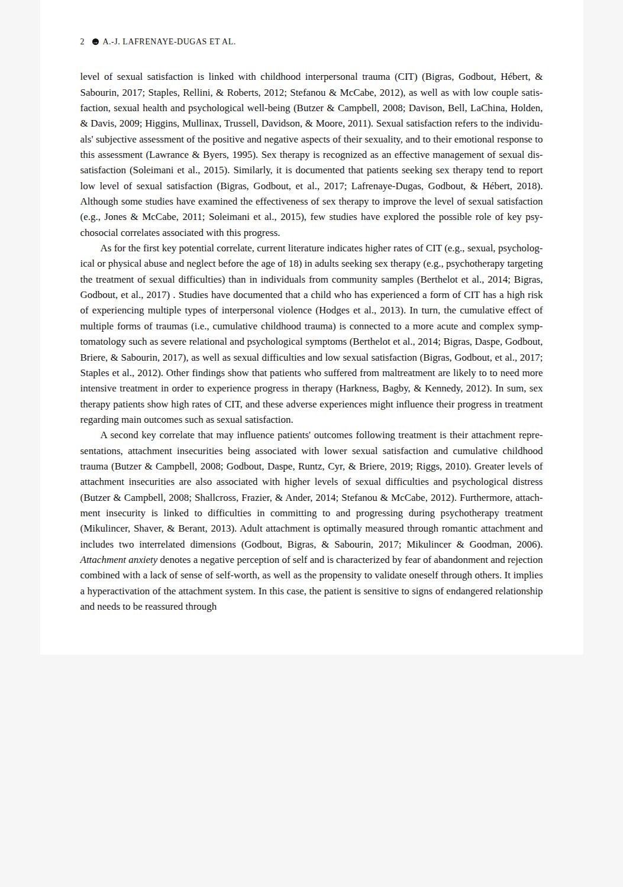2→A.-J. Lafrenaye-Dugas et al.
level of sexual satisfaction is linked with childhood interpersonal trauma (CIT) (Bigras, Godbout, Hébert, & Sabourin, 2017; Staples, Rellini, & Roberts, 2012; Stefanou & McCabe, 2012), as well as with low couple satisfaction, sexual health and psychological well-being (Butzer & Campbell, 2008; Davison, Bell, LaChina, Holden, & Davis, 2009; Higgins, Mullinax, Trussell, Davidson, & Moore, 2011). Sexual satisfaction refers to the individuals' subjective assessment of the positive and negative aspects of their sexuality, and to their emotional response to this assessment (Lawrance & Byers, 1995). Sex therapy is recognized as an effective management of sexual dissatisfaction (Soleimani et al., 2015). Similarly, it is documented that patients seeking sex therapy tend to report low level of sexual satisfaction (Bigras, Godbout, et al., 2017; Lafrenaye-Dugas, Godbout, & Hébert, 2018). Although some studies have examined the effectiveness of sex therapy to improve the level of sexual satisfaction (e.g., Jones & McCabe, 2011; Soleimani et al., 2015), few studies have explored the possible role of key psychosocial correlates associated with this progress.
As for the first key potential correlate, current literature indicates higher rates of CIT (e.g., sexual, psychological or physical abuse and neglect before the age of 18) in adults seeking sex therapy (e.g., psychotherapy targeting the treatment of sexual difficulties) than in individuals from community samples (Berthelot et al., 2014; Bigras, Godbout, et al., 2017) . Studies have documented that a child who has experienced a form of CIT has a high risk of experiencing multiple types of interpersonal violence (Hodges et al., 2013). In turn, the cumulative effect of multiple forms of traumas (i.e., cumulative childhood trauma) is connected to a more acute and complex symptomatology such as severe relational and psychological symptoms (Berthelot et al., 2014; Bigras, Daspe, Godbout, Briere, & Sabourin, 2017), as well as sexual difficulties and low sexual satisfaction (Bigras, Godbout, et al., 2017; Staples et al., 2012). Other findings show that patients who suffered from maltreatment are likely to to need more intensive treatment in order to experience progress in therapy (Harkness, Bagby, & Kennedy, 2012). In sum, sex therapy patients show high rates of CIT, and these adverse experiences might influence their progress in treatment regarding main outcomes such as sexual satisfaction.
A second key correlate that may influence patients' outcomes following treatment is their attachment representations, attachment insecurities being associated with lower sexual satisfaction and cumulative childhood trauma (Butzer & Campbell, 2008; Godbout, Daspe, Runtz, Cyr, & Briere, 2019; Riggs, 2010). Greater levels of attachment insecurities are also associated with higher levels of sexual difficulties and psychological distress (Butzer & Campbell, 2008; Shallcross, Frazier, & Ander, 2014; Stefanou & McCabe, 2012). Furthermore, attachment insecurity is linked to difficulties in committing to and progressing during psychotherapy treatment (Mikulincer, Shaver, & Berant, 2013). Adult attachment is optimally measured through romantic attachment and includes two interrelated dimensions (Godbout, Bigras, & Sabourin, 2017; Mikulincer & Goodman, 2006). Attachment anxiety denotes a negative perception of self and is characterized by fear of abandonment and rejection combined with a lack of sense of self-worth, as well as the propensity to validate oneself through others. It implies a hyperactivation of the attachment system. In this case, the patient is sensitive to signs of endangered relationship and needs to be reassured through